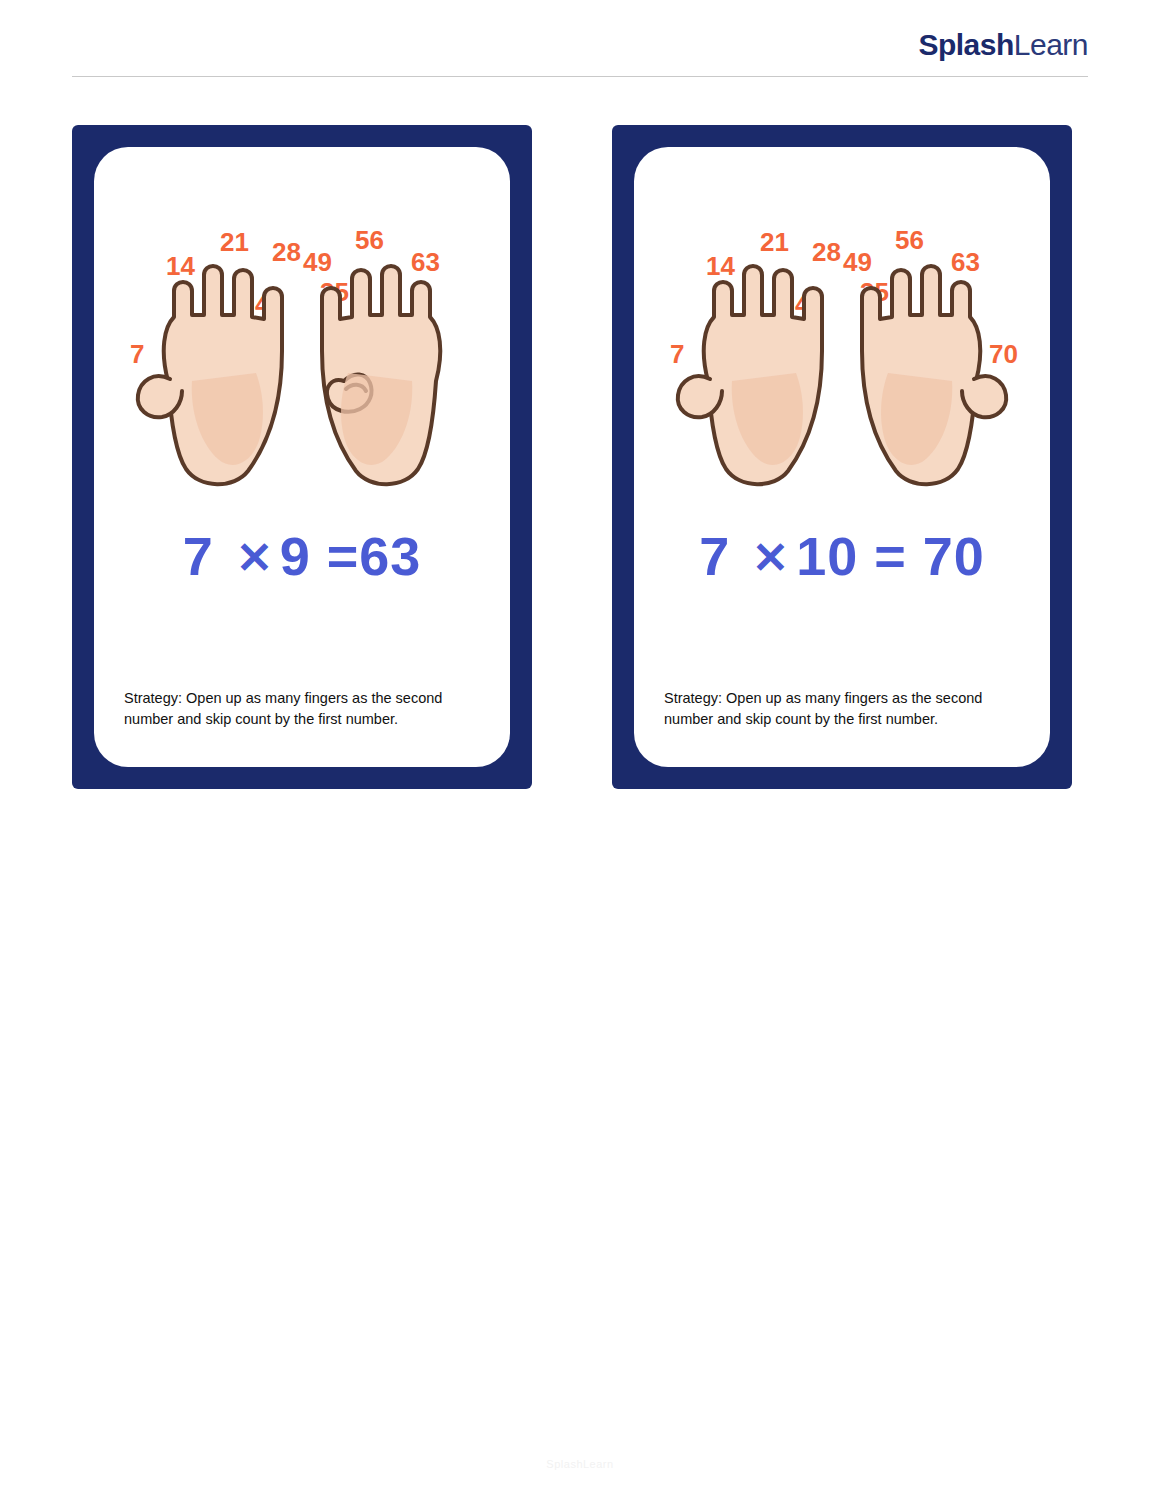SplashLearn
7 14 21 28 35 42 49 56 63
7 ✕9 =63
Strategy: Open up as many fingers as the second number and skip count by the first number.
7 14 21 28 35 42 49 56 63 70
7 ✕10 = 70
Strategy: Open up as many fingers as the second number and skip count by the first number.
SplashLearn